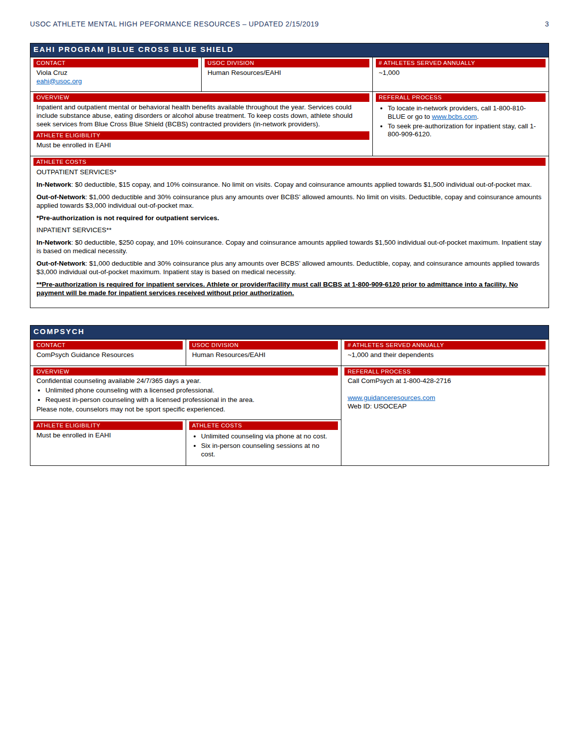USOC Athlete Mental High Peformance Resources – updated 2/15/2019 3
| EAHI Program /Blue Cross Blue Shield |
| Contact Viola Cruz eahi@usoc.org | USOC Division Human Resources/EAHI | # Athletes Served Annually ~1,000 |
| Overview Inpatient and outpatient mental or behavioral health benefits available throughout the year. Services could include substance abuse, eating disorders or alcohol abuse treatment. To keep costs down, athlete should seek services from Blue Cross Blue Shield (BCBS) contracted providers (in-network providers). Athlete Eligibility Must be enrolled in EAHI | Referall Process To locate in-network providers, call 1-800-810-BLUE or go to www.bcbs.com . To seek pre-authorization for inpatient stay, call 1-800-909-6120. |
| Athlete Costs OUTPATIENT SERVICES* In-Network : $0 deductible, $15 copay, and 10% coinsurance. No limit on visits. Copay and coinsurance amounts applied towards $1,500 individual out-of-pocket max. Out-of-Network : $1,000 deductible and 30% coinsurance plus any amounts over BCBS’ allowed amounts. No limit on visits. Deductible, copay and coinsurance amounts applied towards $3,000 individual out-of-pocket max. *Pre-authorization is not required for outpatient services. INPATIENT SERVICES** In-Network : $0 deductible, $250 copay, and 10% coinsurance. Copay and coinsurance amounts applied towards $1,500 individual out-of-pocket maximum. Inpatient stay is based on medical necessity. Out-of-Network : $1,000 deductible and 30% coinsurance plus any amounts over BCBS’ allowed amounts. Deductible, copay, and coinsurance amounts applied towards $3,000 individual out-of-pocket maximum. Inpatient stay is based on medical necessity. **Pre-authorization is required for inpatient services. Athlete or provider/facility must call BCBS at 1-800-909-6120 prior to admittance into a facility. No payment will be made for inpatient services received without prior authorization. |
| ComPsych |
| Contact ComPsych Guidance Resources | USOC Division Human Resources/EAHI | # Athletes Served Annually ~1,000 and their dependents |
| Overview Confidential counseling available 24/7/365 days a year. Unlimited phone counseling with a licensed professional. Request in-person counseling with a licensed professional in the area. Please note, counselors may not be sport specific experienced. | Referall Process Call ComPsych at 1-800-428-2716 www.guidanceresources.com Web ID: USOCEAP |
| Athlete Eligibility Must be enrolled in EAHI | Athlete Costs Unlimited counseling via phone at no cost. Six in-person counseling sessions at no cost. |